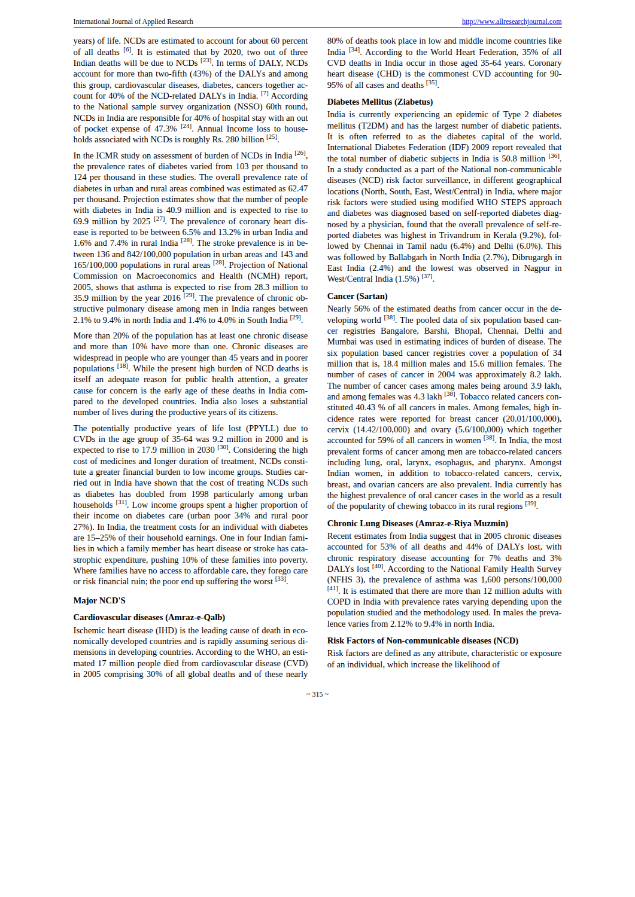International Journal of Applied Research http://www.allresearchjournal.com
years) of life. NCDs are estimated to account for about 60 percent of all deaths [6]. It is estimated that by 2020, two out of three Indian deaths will be due to NCDs [23]. In terms of DALY, NCDs account for more than two-fifth (43%) of the DALYs and among this group, cardiovascular diseases, diabetes, cancers together account for 40% of the NCD-related DALYs in India. [7] According to the National sample survey organization (NSSO) 60th round, NCDs in India are responsible for 40% of hospital stay with an out of pocket expense of 47.3% [24]. Annual Income loss to households associated with NCDs is roughly Rs. 280 billion [25].
In the ICMR study on assessment of burden of NCDs in India [26], the prevalence rates of diabetes varied from 103 per thousand to 124 per thousand in these studies. The overall prevalence rate of diabetes in urban and rural areas combined was estimated as 62.47 per thousand. Projection estimates show that the number of people with diabetes in India is 40.9 million and is expected to rise to 69.9 million by 2025 [27]. The prevalence of coronary heart disease is reported to be between 6.5% and 13.2% in urban India and 1.6% and 7.4% in rural India [28]. The stroke prevalence is in between 136 and 842/100,000 population in urban areas and 143 and 165/100,000 populations in rural areas [28]. Projection of National Commission on Macroeconomics and Health (NCMH) report, 2005, shows that asthma is expected to rise from 28.3 million to 35.9 million by the year 2016 [29]. The prevalence of chronic obstructive pulmonary disease among men in India ranges between 2.1% to 9.4% in north India and 1.4% to 4.0% in South India [29].
More than 20% of the population has at least one chronic disease and more than 10% have more than one. Chronic diseases are widespread in people who are younger than 45 years and in poorer populations [18]. While the present high burden of NCD deaths is itself an adequate reason for public health attention, a greater cause for concern is the early age of these deaths in India compared to the developed countries. India also loses a substantial number of lives during the productive years of its citizens.
The potentially productive years of life lost (PPYLL) due to CVDs in the age group of 35-64 was 9.2 million in 2000 and is expected to rise to 17.9 million in 2030 [30]. Considering the high cost of medicines and longer duration of treatment, NCDs constitute a greater financial burden to low income groups. Studies carried out in India have shown that the cost of treating NCDs such as diabetes has doubled from 1998 particularly among urban households [31]. Low income groups spent a higher proportion of their income on diabetes care (urban poor 34% and rural poor 27%). In India, the treatment costs for an individual with diabetes are 15–25% of their household earnings. One in four Indian families in which a family member has heart disease or stroke has catastrophic expenditure, pushing 10% of these families into poverty. Where families have no access to affordable care, they forego care or risk financial ruin; the poor end up suffering the worst [33].
Major NCD'S
Cardiovascular diseases (Amraz-e-Qalb)
Ischemic heart disease (IHD) is the leading cause of death in economically developed countries and is rapidly assuming serious dimensions in developing countries. According to the WHO, an estimated 17 million people died from cardiovascular disease (CVD) in 2005 comprising 30% of all global deaths and of these nearly 80% of deaths took place in low and middle income countries like India [34]. According to the World Heart Federation, 35% of all CVD deaths in India occur in those aged 35-64 years. Coronary heart disease (CHD) is the commonest CVD accounting for 90-95% of all cases and deaths [35].
Diabetes Mellitus (Ziabetus)
India is currently experiencing an epidemic of Type 2 diabetes mellitus (T2DM) and has the largest number of diabetic patients. It is often referred to as the diabetes capital of the world. International Diabetes Federation (IDF) 2009 report revealed that the total number of diabetic subjects in India is 50.8 million [36]. In a study conducted as a part of the National non-communicable diseases (NCD) risk factor surveillance, in different geographical locations (North, South, East, West/Central) in India, where major risk factors were studied using modified WHO STEPS approach and diabetes was diagnosed based on self-reported diabetes diagnosed by a physician, found that the overall prevalence of self-reported diabetes was highest in Trivandrum in Kerala (9.2%), followed by Chennai in Tamil nadu (6.4%) and Delhi (6.0%). This was followed by Ballabgarh in North India (2.7%), Dibrugargh in East India (2.4%) and the lowest was observed in Nagpur in West/Central India (1.5%) [37].
Cancer (Sartan)
Nearly 56% of the estimated deaths from cancer occur in the developing world [38]. The pooled data of six population based cancer registries Bangalore, Barshi, Bhopal, Chennai, Delhi and Mumbai was used in estimating indices of burden of disease. The six population based cancer registries cover a population of 34 million that is, 18.4 million males and 15.6 million females. The number of cases of cancer in 2004 was approximately 8.2 lakh. The number of cancer cases among males being around 3.9 lakh, and among females was 4.3 lakh [38]. Tobacco related cancers constituted 40.43 % of all cancers in males. Among females, high incidence rates were reported for breast cancer (20.01/100,000), cervix (14.42/100,000) and ovary (5.6/100,000) which together accounted for 59% of all cancers in women [38]. In India, the most prevalent forms of cancer among men are tobacco-related cancers including lung, oral, larynx, esophagus, and pharynx. Amongst Indian women, in addition to tobacco-related cancers, cervix, breast, and ovarian cancers are also prevalent. India currently has the highest prevalence of oral cancer cases in the world as a result of the popularity of chewing tobacco in its rural regions [39].
Chronic Lung Diseases (Amraz-e-Riya Muzmin)
Recent estimates from India suggest that in 2005 chronic diseases accounted for 53% of all deaths and 44% of DALYs lost, with chronic respiratory disease accounting for 7% deaths and 3% DALYs lost [40]. According to the National Family Health Survey (NFHS 3), the prevalence of asthma was 1,600 persons/100,000 [41]. It is estimated that there are more than 12 million adults with COPD in India with prevalence rates varying depending upon the population studied and the methodology used. In males the prevalence varies from 2.12% to 9.4% in north India.
Risk Factors of Non-communicable diseases (NCD)
Risk factors are defined as any attribute, characteristic or exposure of an individual, which increase the likelihood of
~ 315 ~